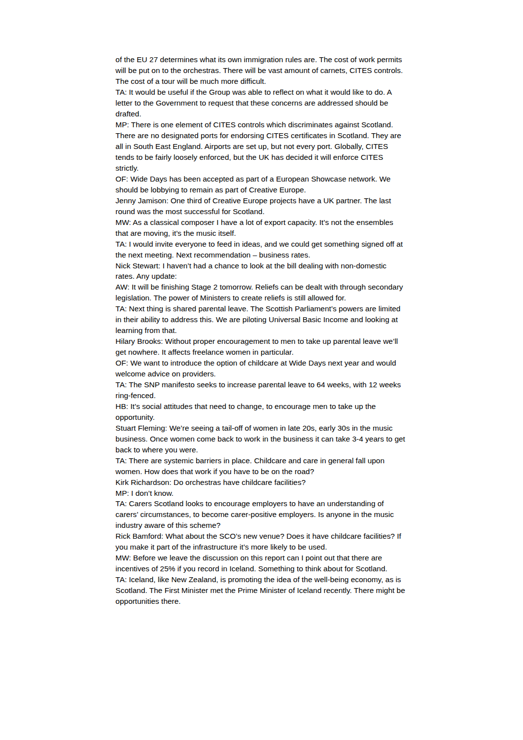of the EU 27 determines what its own immigration rules are. The cost of work permits will be put on to the orchestras. There will be vast amount of carnets, CITES controls. The cost of a tour will be much more difficult.
TA: It would be useful if the Group was able to reflect on what it would like to do. A letter to the Government to request that these concerns are addressed should be drafted.
MP: There is one element of CITES controls which discriminates against Scotland. There are no designated ports for endorsing CITES certificates in Scotland. They are all in South East England. Airports are set up, but not every port. Globally, CITES tends to be fairly loosely enforced, but the UK has decided it will enforce CITES strictly.
OF: Wide Days has been accepted as part of a European Showcase network. We should be lobbying to remain as part of Creative Europe.
Jenny Jamison: One third of Creative Europe projects have a UK partner. The last round was the most successful for Scotland.
MW: As a classical composer I have a lot of export capacity. It’s not the ensembles that are moving, it’s the music itself.
TA: I would invite everyone to feed in ideas, and we could get something signed off at the next meeting. Next recommendation – business rates.
Nick Stewart: I haven’t had a chance to look at the bill dealing with non-domestic rates. Any update:
AW: It will be finishing Stage 2 tomorrow. Reliefs can be dealt with through secondary legislation. The power of Ministers to create reliefs is still allowed for.
TA: Next thing is shared parental leave. The Scottish Parliament’s powers are limited in their ability to address this. We are piloting Universal Basic Income and looking at learning from that.
Hilary Brooks: Without proper encouragement to men to take up parental leave we’ll get nowhere. It affects freelance women in particular.
OF: We want to introduce the option of childcare at Wide Days next year and would welcome advice on providers.
TA: The SNP manifesto seeks to increase parental leave to 64 weeks, with 12 weeks ring-fenced.
HB: It’s social attitudes that need to change, to encourage men to take up the opportunity.
Stuart Fleming: We’re seeing a tail-off of women in late 20s, early 30s in the music business. Once women come back to work in the business it can take 3-4 years to get back to where you were.
TA: There are systemic barriers in place. Childcare and care in general fall upon women. How does that work if you have to be on the road?
Kirk Richardson: Do orchestras have childcare facilities?
MP: I don’t know.
TA: Carers Scotland looks to encourage employers to have an understanding of carers’ circumstances, to become carer-positive employers. Is anyone in the music industry aware of this scheme?
Rick Bamford: What about the SCO’s new venue? Does it have childcare facilities? If you make it part of the infrastructure it’s more likely to be used.
MW: Before we leave the discussion on this report can I point out that there are incentives of 25% if you record in Iceland. Something to think about for Scotland.
TA: Iceland, like New Zealand, is promoting the idea of the well-being economy, as is Scotland. The First Minister met the Prime Minister of Iceland recently. There might be opportunities there.